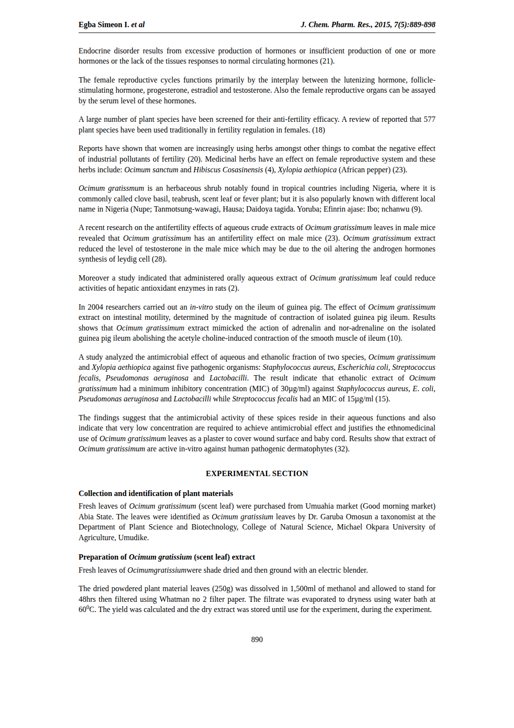Egba Simeon I. et al J. Chem. Pharm. Res., 2015, 7(5):889-898
Endocrine disorder results from excessive production of hormones or insufficient production of one or more hormones or the lack of the tissues responses to normal circulating hormones (21).
The female reproductive cycles functions primarily by the interplay between the lutenizing hormone, follicle-stimulating hormone, progesterone, estradiol and testosterone. Also the female reproductive organs can be assayed by the serum level of these hormones.
A large number of plant species have been screened for their anti-fertility efficacy. A review of reported that 577 plant species have been used traditionally in fertility regulation in females. (18)
Reports have shown that women are increasingly using herbs amongst other things to combat the negative effect of industrial pollutants of fertility (20). Medicinal herbs have an effect on female reproductive system and these herbs include: Ocimum sanctum and Hibiscus Cosasinensis (4), Xylopia aethiopica (African pepper) (23).
Ocimum gratissmum is an herbaceous shrub notably found in tropical countries including Nigeria, where it is commonly called clove basil, teabrush, scent leaf or fever plant; but it is also popularly known with different local name in Nigeria (Nupe; Tanmotsung-wawagi, Hausa; Daidoya tagida. Yoruba; Efinrin ajase: Ibo; nchanwu (9).
A recent research on the antifertility effects of aqueous crude extracts of Ocimum gratissimum leaves in male mice revealed that Ocimum gratissimum has an antifertility effect on male mice (23). Ocimum gratissimum extract reduced the level of testosterone in the male mice which may be due to the oil altering the androgen hormones synthesis of leydig cell (28).
Moreover a study indicated that administered orally aqueous extract of Ocimum gratissimum leaf could reduce activities of hepatic antioxidant enzymes in rats (2).
In 2004 researchers carried out an in-vitro study on the ileum of guinea pig. The effect of Ocimum gratissimum extract on intestinal motility, determined by the magnitude of contraction of isolated guinea pig ileum. Results shows that Ocimum gratissimum extract mimicked the action of adrenalin and nor-adrenaline on the isolated guinea pig ileum abolishing the acetyle choline-induced contraction of the smooth muscle of ileum (10).
A study analyzed the antimicrobial effect of aqueous and ethanolic fraction of two species, Ocimum gratissimum and Xylopia aethiopica against five pathogenic organisms: Staphylococcus aureus, Escherichia coli, Streptococcus fecalis, Pseudomonas aeruginosa and Lactobacilli. The result indicate that ethanolic extract of Ocimum gratissimum had a minimum inhibitory concentration (MIC) of 30µg/ml) against Staphylococcus aureus, E. coli, Pseudomonas aeruginosa and Lactobacilli while Streptococcus fecalis had an MIC of 15µg/ml (15).
The findings suggest that the antimicrobial activity of these spices reside in their aqueous functions and also indicate that very low concentration are required to achieve antimicrobial effect and justifies the ethnomedicinal use of Ocimum gratissimum leaves as a plaster to cover wound surface and baby cord. Results show that extract of Ocimum gratissimum are active in-vitro against human pathogenic dermatophytes (32).
EXPERIMENTAL SECTION
Collection and identification of plant materials
Fresh leaves of Ocimum gratissimum (scent leaf) were purchased from Umuahia market (Good morning market) Abia State. The leaves were identified as Ocimum gratissium leaves by Dr. Garuba Omosun a taxonomist at the Department of Plant Science and Biotechnology, College of Natural Science, Michael Okpara University of Agriculture, Umudike.
Preparation of Ocimum gratissium (scent leaf) extract
Fresh leaves of Ocimumgratissiumwere shade dried and then ground with an electric blender.
The dried powdered plant material leaves (250g) was dissolved in 1,500ml of methanol and allowed to stand for 48hrs then filtered using Whatman no 2 filter paper. The filtrate was evaporated to dryness using water bath at 600C. The yield was calculated and the dry extract was stored until use for the experiment, during the experiment.
890